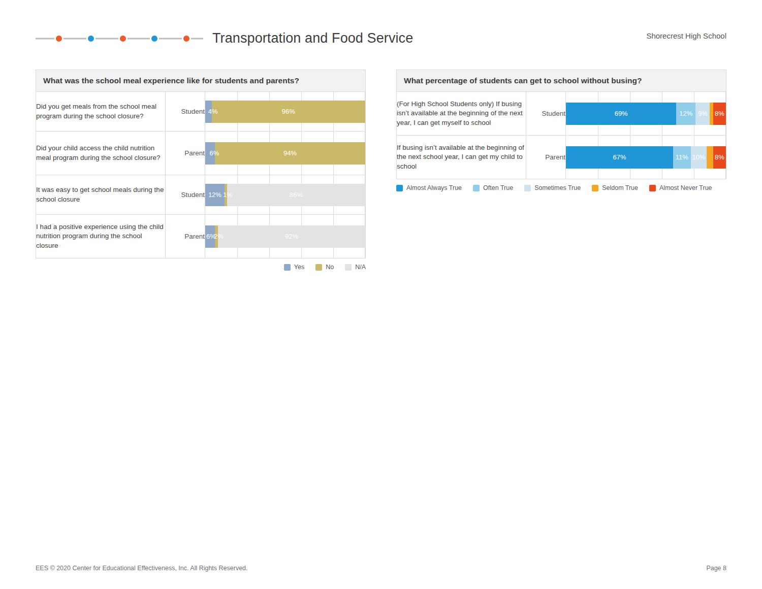Transportation and Food Service
Shorecrest High School
What was the school meal experience like for students and parents?
| Did you get meals from the school meal program during the school closure? | Student | 4% 96% |
| Did your child access the child nutrition meal program during the school closure? | Parent | 6% 94% |
| It was easy to get school meals during the school closure | Student | 12% 1% 86% |
| I had a positive experience using the child nutrition program during the school closure | Parent | 6% 2% 92% |
Yes
No
N/A
What percentage of students can get to school without busing?
| (For High School Students only) If busing isn’t available at the beginning of the next year, I can get myself to school | Student | 69% 12% 9% 8% |
| If busing isn’t available at the beginning of the next school year, I can get my child to school | Parent | 67% 11% 10% 8% |
Almost Always True
Often True
Sometimes True
Seldom True
Almost Never True
EES © 2020 Center for Educational Effectiveness, Inc. All Rights Reserved.
Page 8